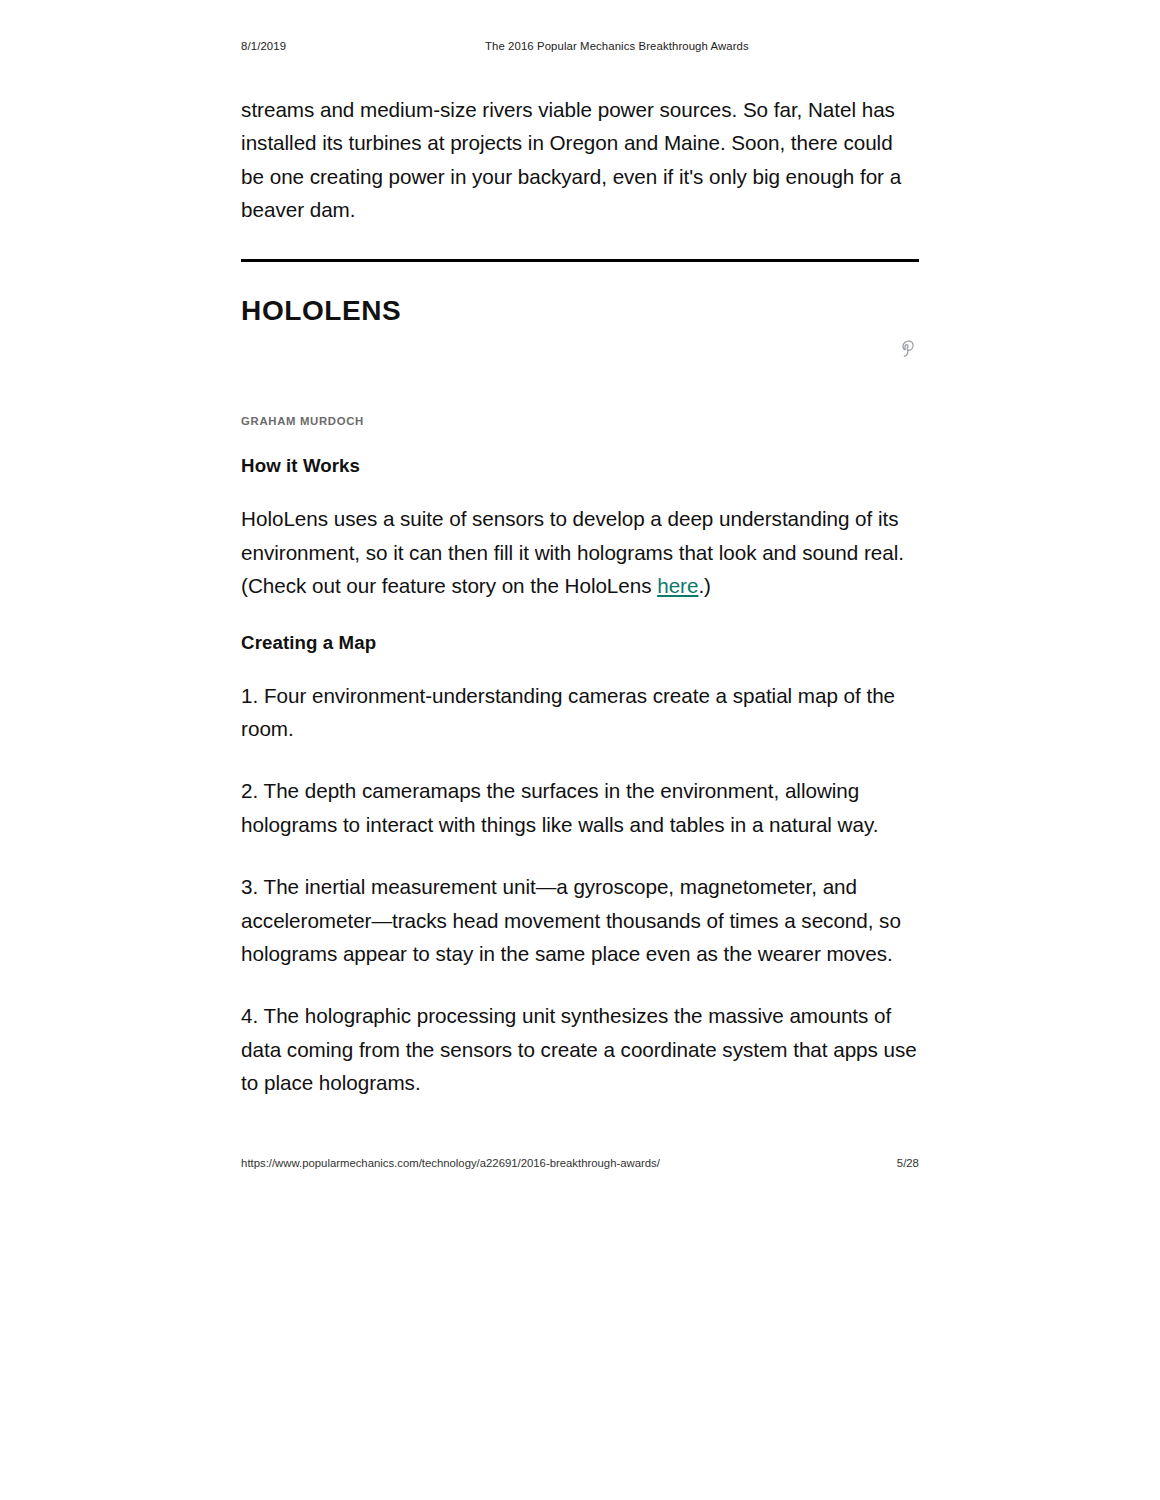8/1/2019
The 2016 Popular Mechanics Breakthrough Awards
streams and medium-size rivers viable power sources. So far, Natel has installed its turbines at projects in Oregon and Maine. Soon, there could be one creating power in your backyard, even if it's only big enough for a beaver dam.
Hololens
Graham Murdoch
How it Works
HoloLens uses a suite of sensors to develop a deep understanding of its environment, so it can then fill it with holograms that look and sound real. (Check out our feature story on the HoloLens here.)
Creating a Map
1. Four environment-understanding cameras create a spatial map of the room.
2. The depth cameramaps the surfaces in the environment, allowing holograms to interact with things like walls and tables in a natural way.
3. The inertial measurement unit—a gyroscope, magnetometer, and accelerometer—tracks head movement thousands of times a second, so holograms appear to stay in the same place even as the wearer moves.
4. The holographic processing unit synthesizes the massive amounts of data coming from the sensors to create a coordinate system that apps use to place holograms.
https://www.popularmechanics.com/technology/a22691/2016-breakthrough-awards/
5/28